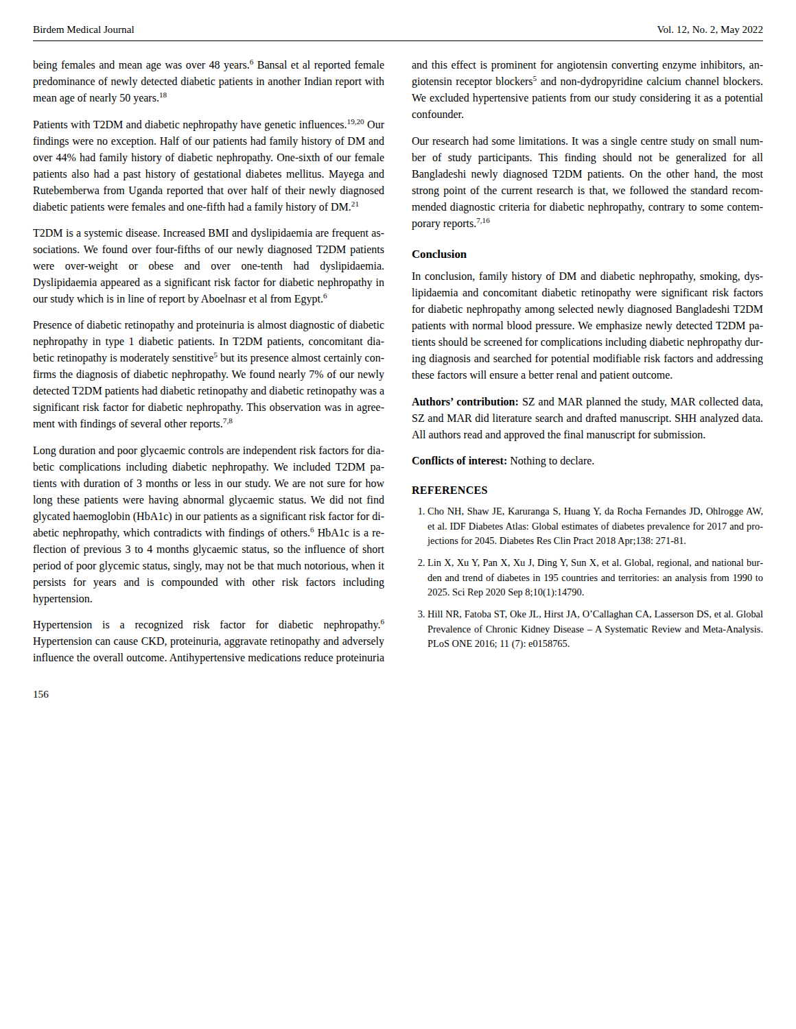Birdem Medical Journal Vol. 12, No. 2, May 2022
being females and mean age was over 48 years.6 Bansal et al reported female predominance of newly detected diabetic patients in another Indian report with mean age of nearly 50 years.18
Patients with T2DM and diabetic nephropathy have genetic influences.19,20 Our findings were no exception. Half of our patients had family history of DM and over 44% had family history of diabetic nephropathy. One-sixth of our female patients also had a past history of gestational diabetes mellitus. Mayega and Rutebemberwa from Uganda reported that over half of their newly diagnosed diabetic patients were females and one-fifth had a family history of DM.21
T2DM is a systemic disease. Increased BMI and dyslipidaemia are frequent associations. We found over four-fifths of our newly diagnosed T2DM patients were over-weight or obese and over one-tenth had dyslipidaemia. Dyslipidaemia appeared as a significant risk factor for diabetic nephropathy in our study which is in line of report by Aboelnasr et al from Egypt.6
Presence of diabetic retinopathy and proteinuria is almost diagnostic of diabetic nephropathy in type 1 diabetic patients. In T2DM patients, concomitant diabetic retinopathy is moderately senstitive5 but its presence almost certainly confirms the diagnosis of diabetic nephropathy. We found nearly 7% of our newly detected T2DM patients had diabetic retinopathy and diabetic retinopathy was a significant risk factor for diabetic nephropathy. This observation was in agreement with findings of several other reports.7,8
Long duration and poor glycaemic controls are independent risk factors for diabetic complications including diabetic nephropathy. We included T2DM patients with duration of 3 months or less in our study. We are not sure for how long these patients were having abnormal glycaemic status. We did not find glycated haemoglobin (HbA1c) in our patients as a significant risk factor for diabetic nephropathy, which contradicts with findings of others.6 HbA1c is a reflection of previous 3 to 4 months glycaemic status, so the influence of short period of poor glycemic status, singly, may not be that much notorious, when it persists for years and is compounded with other risk factors including hypertension.
Hypertension is a recognized risk factor for diabetic nephropathy.6 Hypertension can cause CKD, proteinuria, aggravate retinopathy and adversely influence the overall outcome. Antihypertensive medications reduce proteinuria and this effect is prominent for angiotensin converting enzyme inhibitors, angiotensin receptor blockers5 and non-dydropyridine calcium channel blockers. We excluded hypertensive patients from our study considering it as a potential confounder.
Our research had some limitations. It was a single centre study on small number of study participants. This finding should not be generalized for all Bangladeshi newly diagnosed T2DM patients. On the other hand, the most strong point of the current research is that, we followed the standard recommended diagnostic criteria for diabetic nephropathy, contrary to some contemporary reports.7,16
Conclusion
In conclusion, family history of DM and diabetic nephropathy, smoking, dyslipidaemia and concomitant diabetic retinopathy were significant risk factors for diabetic nephropathy among selected newly diagnosed Bangladeshi T2DM patients with normal blood pressure. We emphasize newly detected T2DM patients should be screened for complications including diabetic nephropathy during diagnosis and searched for potential modifiable risk factors and addressing these factors will ensure a better renal and patient outcome.
Authors’ contribution: SZ and MAR planned the study, MAR collected data, SZ and MAR did literature search and drafted manuscript. SHH analyzed data. All authors read and approved the final manuscript for submission.
Conflicts of interest: Nothing to declare.
REFERENCES
Cho NH, Shaw JE, Karuranga S, Huang Y, da Rocha Fernandes JD, Ohlrogge AW, et al. IDF Diabetes Atlas: Global estimates of diabetes prevalence for 2017 and projections for 2045. Diabetes Res Clin Pract 2018 Apr;138: 271-81.
Lin X, Xu Y, Pan X, Xu J, Ding Y, Sun X, et al. Global, regional, and national burden and trend of diabetes in 195 countries and territories: an analysis from 1990 to 2025. Sci Rep 2020 Sep 8;10(1):14790.
Hill NR, Fatoba ST, Oke JL, Hirst JA, O’Callaghan CA, Lasserson DS, et al. Global Prevalence of Chronic Kidney Disease – A Systematic Review and Meta-Analysis. PLoS ONE 2016; 11 (7): e0158765.
156